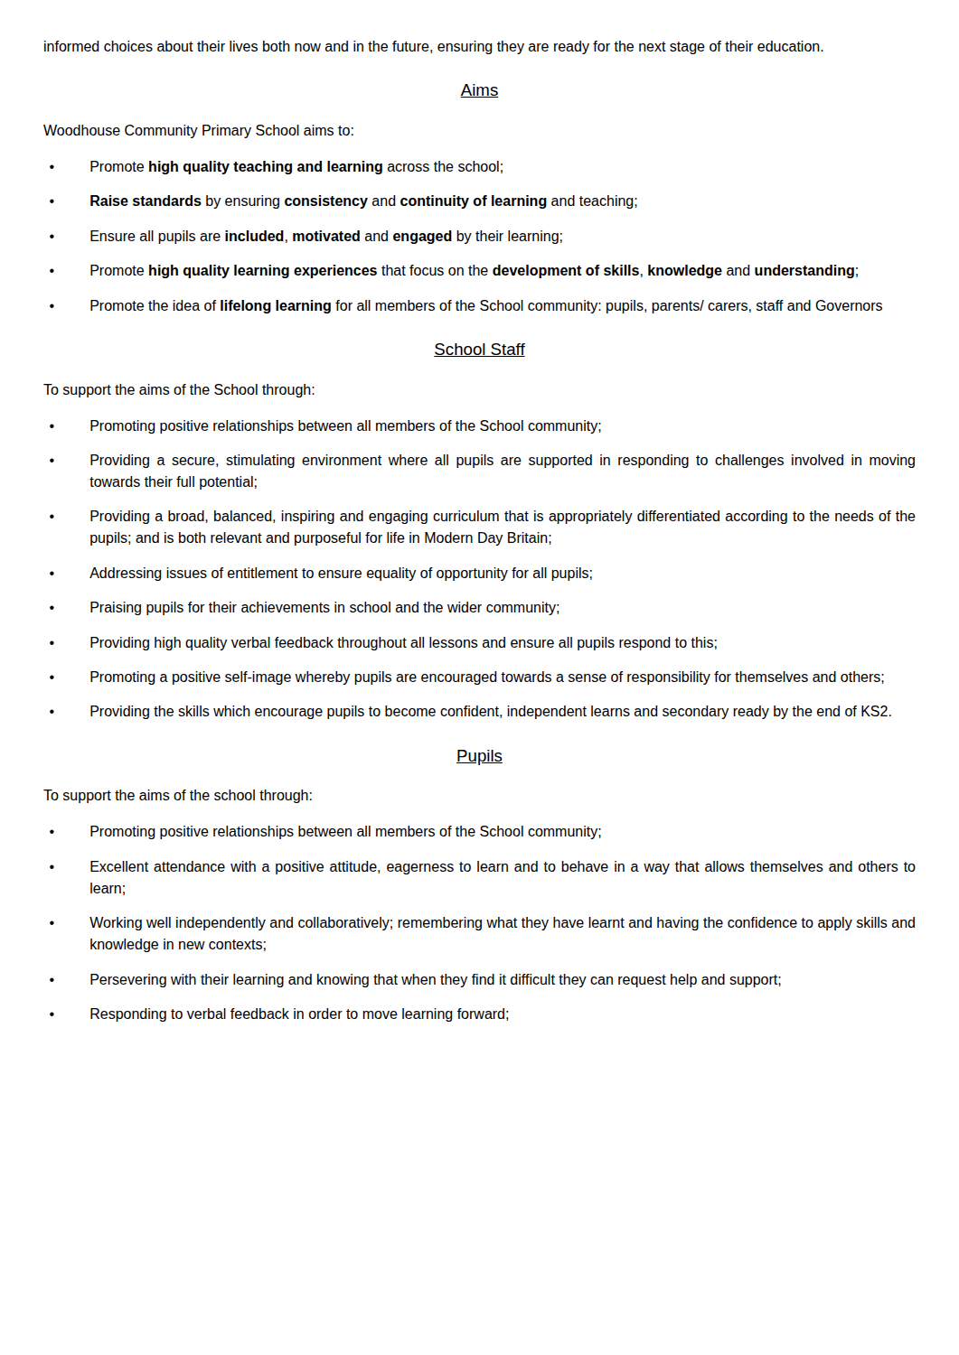informed choices about their lives both now and in the future, ensuring they are ready for the next stage of their education.
Aims
Woodhouse Community Primary School aims to:
Promote high quality teaching and learning across the school;
Raise standards by ensuring consistency and continuity of learning and teaching;
Ensure all pupils are included, motivated and engaged by their learning;
Promote high quality learning experiences that focus on the development of skills, knowledge and understanding;
Promote the idea of lifelong learning for all members of the School community: pupils, parents/ carers, staff and Governors
School Staff
To support the aims of the School through:
Promoting positive relationships between all members of the School community;
Providing a secure, stimulating environment where all pupils are supported in responding to challenges involved in moving towards their full potential;
Providing a broad, balanced, inspiring and engaging curriculum that is appropriately differentiated according to the needs of the pupils; and is both relevant and purposeful for life in Modern Day Britain;
Addressing issues of entitlement to ensure equality of opportunity for all pupils;
Praising pupils for their achievements in school and the wider community;
Providing high quality verbal feedback throughout all lessons and ensure all pupils respond to this;
Promoting a positive self-image whereby pupils are encouraged towards a sense of responsibility for themselves and others;
Providing the skills which encourage pupils to become confident, independent learns and secondary ready by the end of KS2.
Pupils
To support the aims of the school through:
Promoting positive relationships between all members of the School community;
Excellent attendance with a positive attitude, eagerness to learn and to behave in a way that allows themselves and others to learn;
Working well independently and collaboratively; remembering what they have learnt and having the confidence to apply skills and knowledge in new contexts;
Persevering with their learning and knowing that when they find it difficult they can request help and support;
Responding to verbal feedback in order to move learning forward;